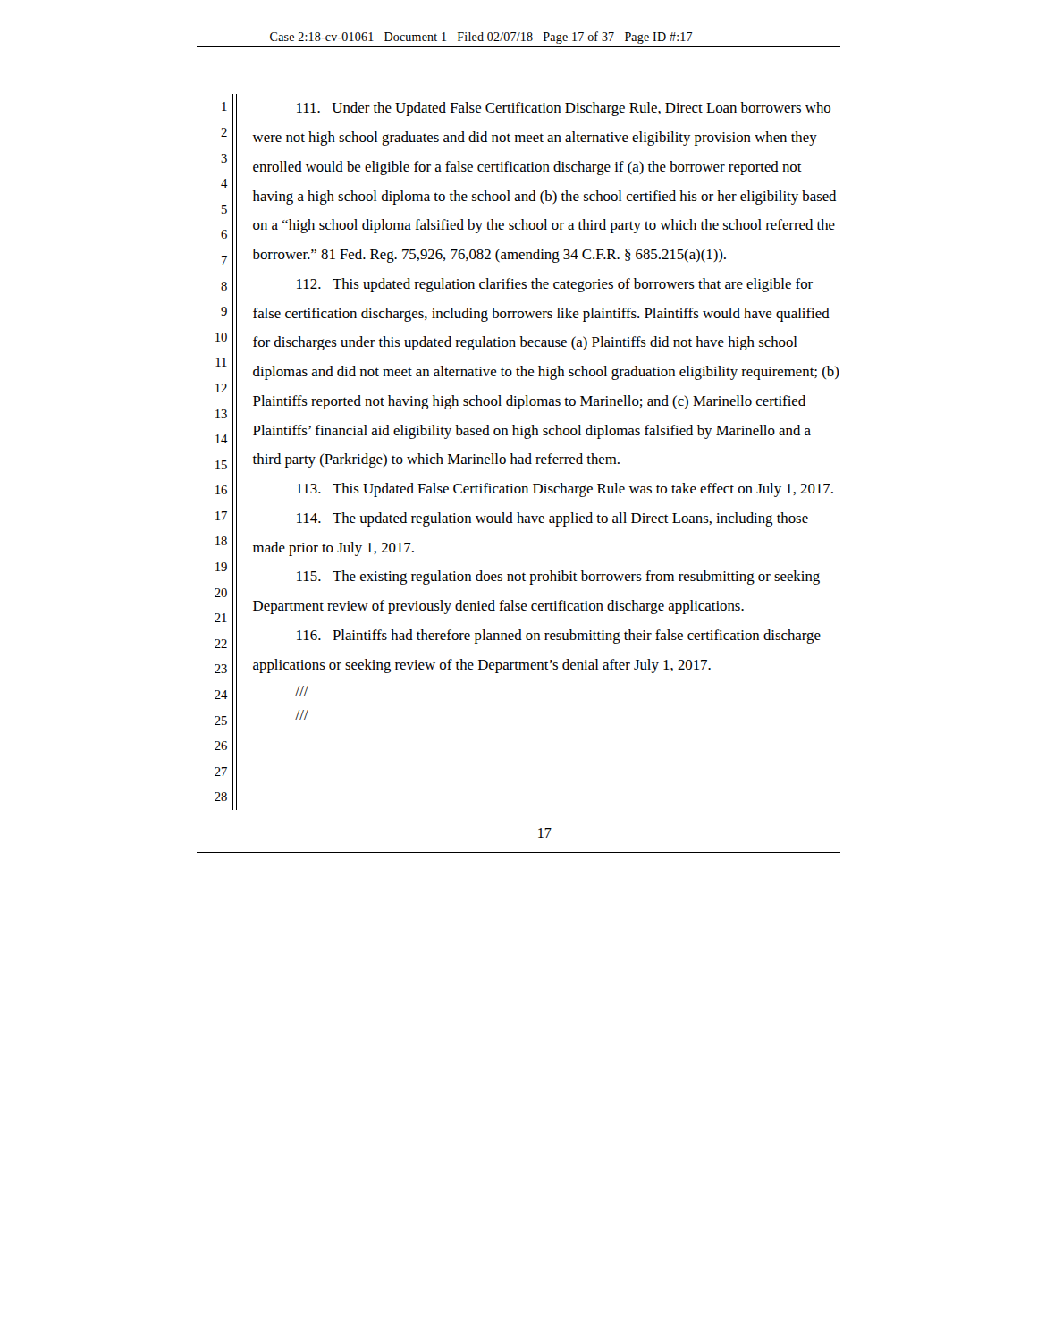Case 2:18-cv-01061 Document 1 Filed 02/07/18 Page 17 of 37 Page ID #:17
1
2
3
4
5
6
7
8
9
10
11
12
13
14
15
16
17
18
19
20
21
22
23
24
25
26
27
28
111. Under the Updated False Certification Discharge Rule, Direct Loan borrowers who were not high school graduates and did not meet an alternative eligibility provision when they enrolled would be eligible for a false certification discharge if (a) the borrower reported not having a high school diploma to the school and (b) the school certified his or her eligibility based on a “high school diploma falsified by the school or a third party to which the school referred the borrower.” 81 Fed. Reg. 75,926, 76,082 (amending 34 C.F.R. § 685.215(a)(1)).
112. This updated regulation clarifies the categories of borrowers that are eligible for false certification discharges, including borrowers like plaintiffs. Plaintiffs would have qualified for discharges under this updated regulation because (a) Plaintiffs did not have high school diplomas and did not meet an alternative to the high school graduation eligibility requirement; (b) Plaintiffs reported not having high school diplomas to Marinello; and (c) Marinello certified Plaintiffs’ financial aid eligibility based on high school diplomas falsified by Marinello and a third party (Parkridge) to which Marinello had referred them.
113. This Updated False Certification Discharge Rule was to take effect on July 1, 2017.
114. The updated regulation would have applied to all Direct Loans, including those made prior to July 1, 2017.
115. The existing regulation does not prohibit borrowers from resubmitting or seeking Department review of previously denied false certification discharge applications.
116. Plaintiffs had therefore planned on resubmitting their false certification discharge applications or seeking review of the Department’s denial after July 1, 2017.
///
///
17